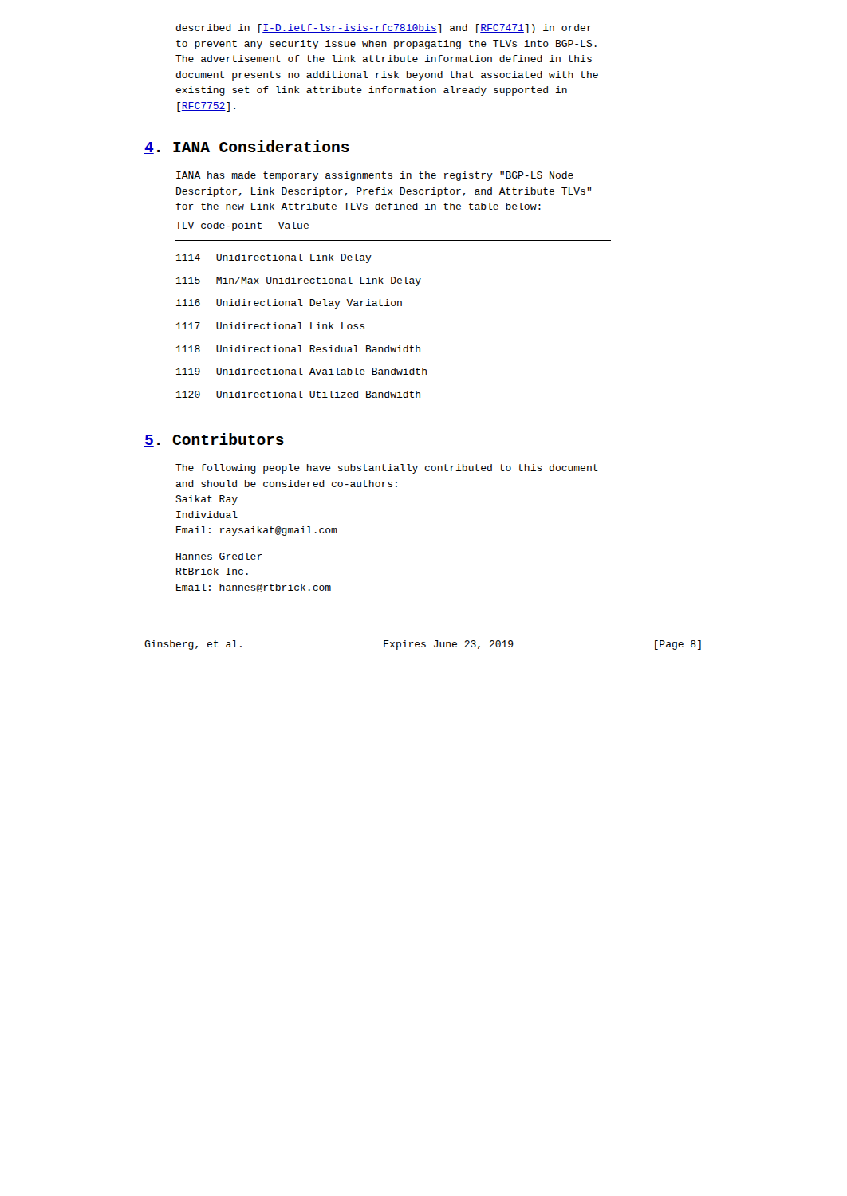described in [I-D.ietf-lsr-isis-rfc7810bis] and [RFC7471]) in order
to prevent any security issue when propagating the TLVs into BGP-LS.
The advertisement of the link attribute information defined in this
document presents no additional risk beyond that associated with the
existing set of link attribute information already supported in
[RFC7752].
4. IANA Considerations
IANA has made temporary assignments in the registry "BGP-LS Node
Descriptor, Link Descriptor, Prefix Descriptor, and Attribute TLVs"
for the new Link Attribute TLVs defined in the table below:
| TLV code-point | Value |
| 1114 | Unidirectional Link Delay |
| 1115 | Min/Max Unidirectional Link Delay |
| 1116 | Unidirectional Delay Variation |
| 1117 | Unidirectional Link Loss |
| 1118 | Unidirectional Residual Bandwidth |
| 1119 | Unidirectional Available Bandwidth |
| 1120 | Unidirectional Utilized Bandwidth |
5. Contributors
The following people have substantially contributed to this document
and should be considered co-authors:
Saikat Ray
Individual
Email: raysaikat@gmail.com
Hannes Gredler
RtBrick Inc.
Email: hannes@rtbrick.com
Ginsberg, et al. Expires June 23, 2019 [Page 8]